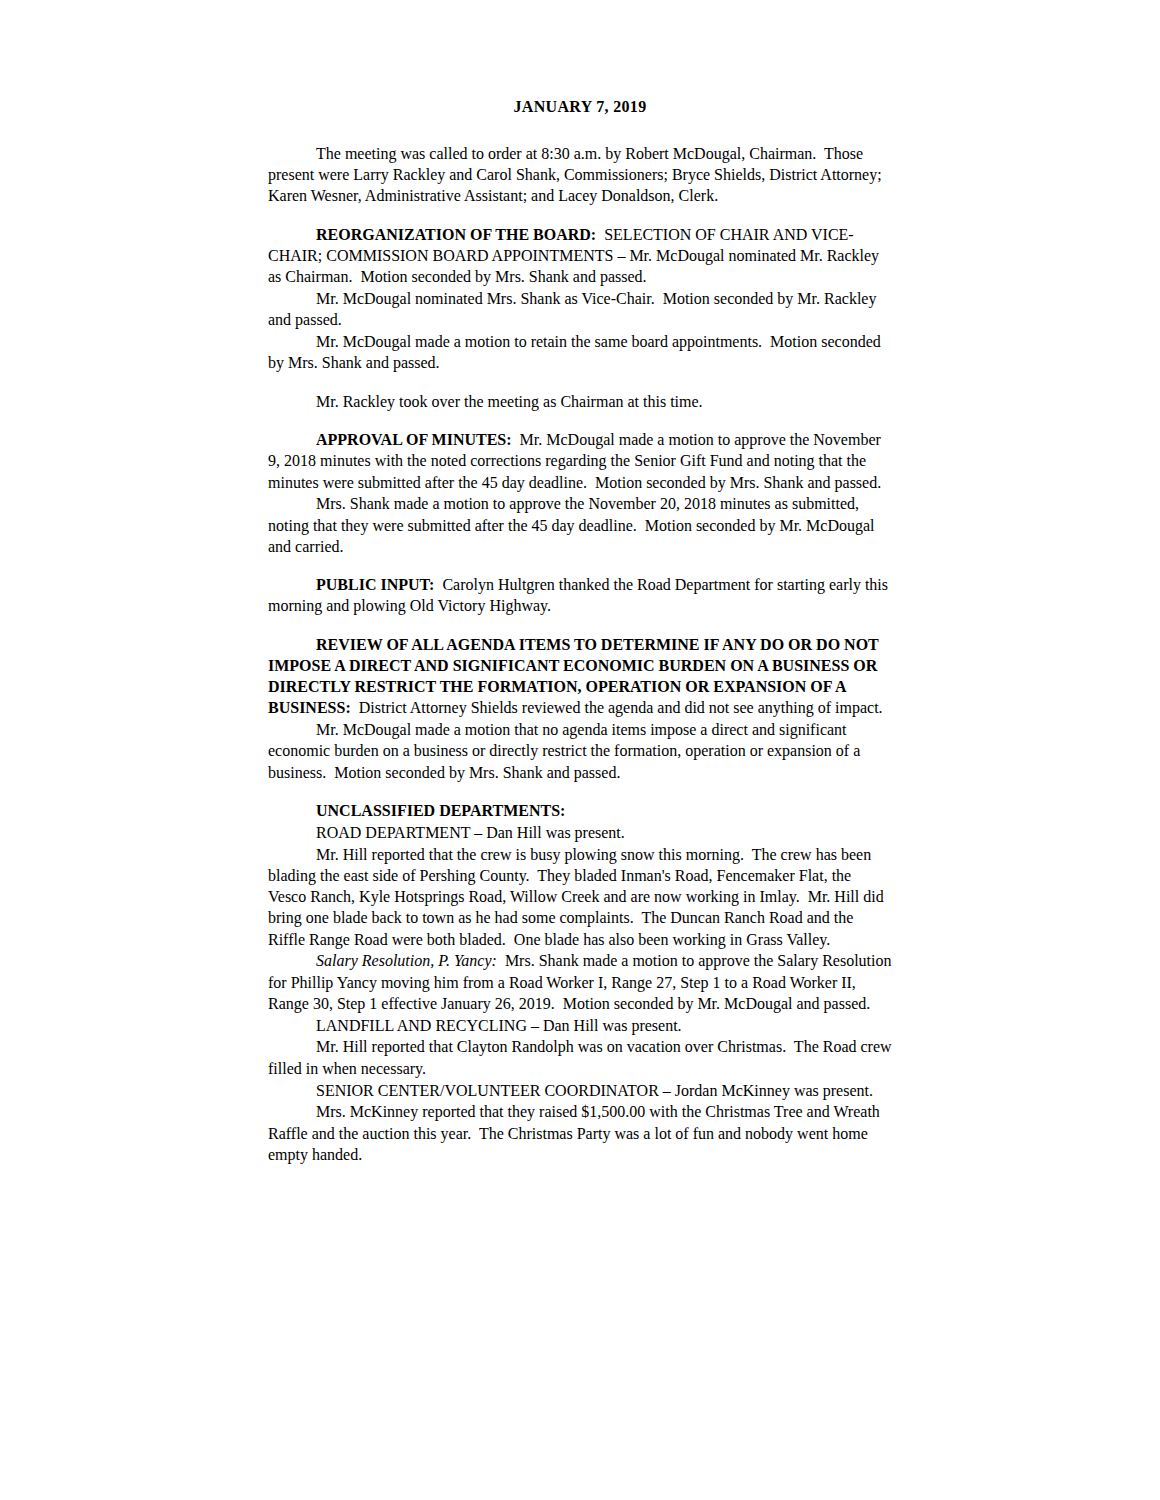JANUARY 7, 2019
The meeting was called to order at 8:30 a.m. by Robert McDougal, Chairman. Those present were Larry Rackley and Carol Shank, Commissioners; Bryce Shields, District Attorney; Karen Wesner, Administrative Assistant; and Lacey Donaldson, Clerk.
REORGANIZATION OF THE BOARD: SELECTION OF CHAIR AND VICE-CHAIR; COMMISSION BOARD APPOINTMENTS – Mr. McDougal nominated Mr. Rackley as Chairman. Motion seconded by Mrs. Shank and passed.
Mr. McDougal nominated Mrs. Shank as Vice-Chair. Motion seconded by Mr. Rackley and passed.
Mr. McDougal made a motion to retain the same board appointments. Motion seconded by Mrs. Shank and passed.
Mr. Rackley took over the meeting as Chairman at this time.
APPROVAL OF MINUTES: Mr. McDougal made a motion to approve the November 9, 2018 minutes with the noted corrections regarding the Senior Gift Fund and noting that the minutes were submitted after the 45 day deadline. Motion seconded by Mrs. Shank and passed.
Mrs. Shank made a motion to approve the November 20, 2018 minutes as submitted, noting that they were submitted after the 45 day deadline. Motion seconded by Mr. McDougal and carried.
PUBLIC INPUT: Carolyn Hultgren thanked the Road Department for starting early this morning and plowing Old Victory Highway.
REVIEW OF ALL AGENDA ITEMS TO DETERMINE IF ANY DO OR DO NOT IMPOSE A DIRECT AND SIGNIFICANT ECONOMIC BURDEN ON A BUSINESS OR DIRECTLY RESTRICT THE FORMATION, OPERATION OR EXPANSION OF A BUSINESS: District Attorney Shields reviewed the agenda and did not see anything of impact.
Mr. McDougal made a motion that no agenda items impose a direct and significant economic burden on a business or directly restrict the formation, operation or expansion of a business. Motion seconded by Mrs. Shank and passed.
UNCLASSIFIED DEPARTMENTS:
ROAD DEPARTMENT – Dan Hill was present.
Mr. Hill reported that the crew is busy plowing snow this morning. The crew has been blading the east side of Pershing County. They bladed Inman's Road, Fencemaker Flat, the Vesco Ranch, Kyle Hotsprings Road, Willow Creek and are now working in Imlay. Mr. Hill did bring one blade back to town as he had some complaints. The Duncan Ranch Road and the Riffle Range Road were both bladed. One blade has also been working in Grass Valley.
Salary Resolution, P. Yancy: Mrs. Shank made a motion to approve the Salary Resolution for Phillip Yancy moving him from a Road Worker I, Range 27, Step 1 to a Road Worker II, Range 30, Step 1 effective January 26, 2019. Motion seconded by Mr. McDougal and passed.
LANDFILL AND RECYCLING – Dan Hill was present.
Mr. Hill reported that Clayton Randolph was on vacation over Christmas. The Road crew filled in when necessary.
SENIOR CENTER/VOLUNTEER COORDINATOR – Jordan McKinney was present.
Mrs. McKinney reported that they raised $1,500.00 with the Christmas Tree and Wreath Raffle and the auction this year. The Christmas Party was a lot of fun and nobody went home empty handed.